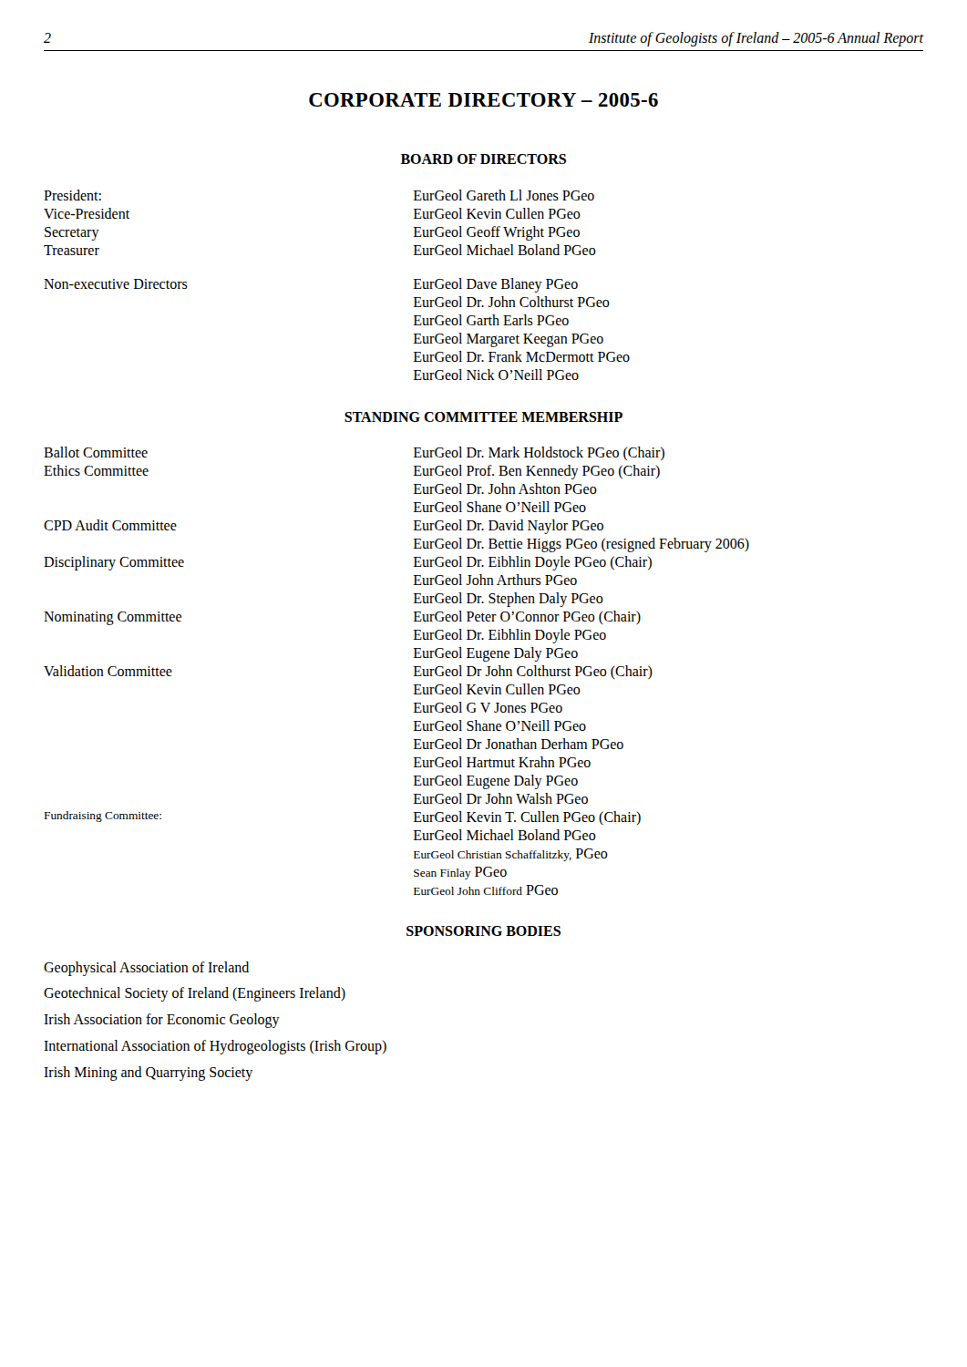2 Institute of Geologists of Ireland – 2005-6 Annual Report
CORPORATE DIRECTORY – 2005-6
BOARD OF DIRECTORS
| President: | EurGeol Gareth Ll Jones PGeo |
| Vice-President | EurGeol Kevin Cullen PGeo |
| Secretary | EurGeol Geoff Wright PGeo |
| Treasurer | EurGeol Michael Boland PGeo |
| Non-executive Directors | EurGeol Dave Blaney PGeo |
| | EurGeol Dr. John Colthurst PGeo |
| | EurGeol Garth Earls PGeo |
| | EurGeol Margaret Keegan PGeo |
| | EurGeol Dr. Frank McDermott PGeo |
| | EurGeol Nick O’Neill PGeo |
STANDING COMMITTEE MEMBERSHIP
| Ballot Committee | EurGeol Dr. Mark Holdstock PGeo (Chair) |
| Ethics Committee | EurGeol Prof. Ben Kennedy PGeo (Chair) |
| | EurGeol Dr. John Ashton PGeo |
| | EurGeol Shane O’Neill PGeo |
| CPD Audit Committee | EurGeol Dr. David Naylor PGeo |
| | EurGeol Dr. Bettie Higgs PGeo (resigned February 2006) |
| Disciplinary Committee | EurGeol Dr. Eibhlin Doyle PGeo (Chair) |
| | EurGeol John Arthurs PGeo |
| | EurGeol Dr. Stephen Daly PGeo |
| Nominating Committee | EurGeol Peter O’Connor PGeo (Chair) |
| | EurGeol Dr. Eibhlin Doyle PGeo |
| | EurGeol Eugene Daly PGeo |
| Validation Committee | EurGeol Dr John Colthurst PGeo (Chair) |
| | EurGeol Kevin Cullen PGeo |
| | EurGeol G V Jones PGeo |
| | EurGeol Shane O’Neill PGeo |
| | EurGeol Dr Jonathan Derham PGeo |
| | EurGeol Hartmut Krahn PGeo |
| | EurGeol Eugene Daly PGeo |
| | EurGeol Dr John Walsh PGeo |
| Fundraising Committee: | EurGeol Kevin T. Cullen PGeo (Chair) |
| | EurGeol Michael Boland PGeo |
| | EurGeol Christian Schaffalitzky, PGeo |
| | Sean Finlay PGeo |
| | EurGeol John Clifford PGeo |
SPONSORING BODIES
Geophysical Association of Ireland
Geotechnical Society of Ireland (Engineers Ireland)
Irish Association for Economic Geology
International Association of Hydrogeologists (Irish Group)
Irish Mining and Quarrying Society